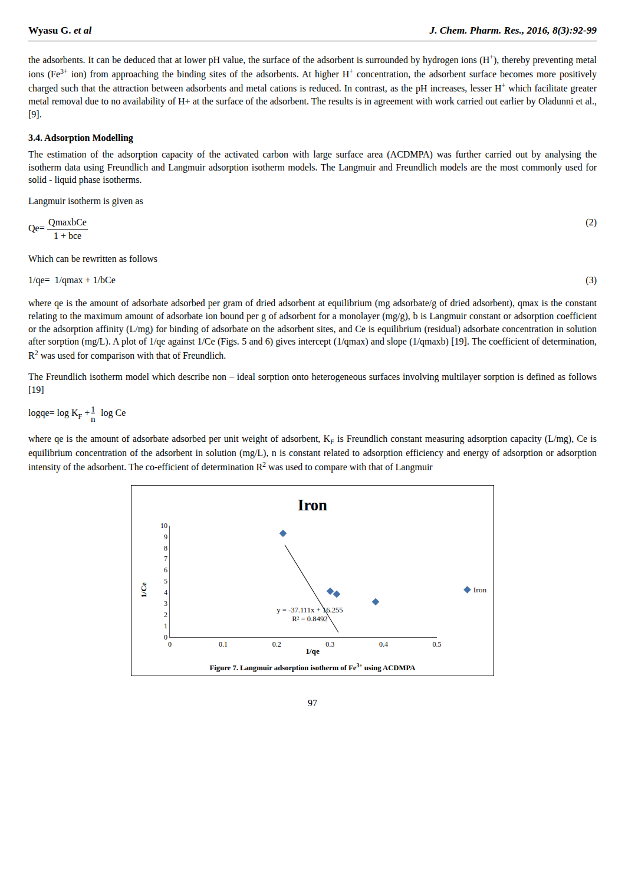Wyasu G. et al
J. Chem. Pharm. Res., 2016, 8(3):92-99
the adsorbents. It can be deduced that at lower pH value, the surface of the adsorbent is surrounded by hydrogen ions (H+), thereby preventing metal ions (Fe3+ ion) from approaching the binding sites of the adsorbents. At higher H+ concentration, the adsorbent surface becomes more positively charged such that the attraction between adsorbents and metal cations is reduced. In contrast, as the pH increases, lesser H+ which facilitate greater metal removal due to no availability of H+ at the surface of the adsorbent. The results is in agreement with work carried out earlier by Oladunni et al., [9].
3.4. Adsorption Modelling
The estimation of the adsorption capacity of the activated carbon with large surface area (ACDMPA) was further carried out by analysing the isotherm data using Freundlich and Langmuir adsorption isotherm models. The Langmuir and Freundlich models are the most commonly used for solid - liquid phase isotherms.
Langmuir isotherm is given as
Qe= QmaxbCe 1 + bce
(2)
Which can be rewritten as follows
1/qe= 1/qmax + 1/bCe
(3)
where qe is the amount of adsorbate adsorbed per gram of dried adsorbent at equilibrium (mg adsorbate/g of dried adsorbent), qmax is the constant relating to the maximum amount of adsorbate ion bound per g of adsorbent for a monolayer (mg/g), b is Langmuir constant or adsorption coefficient or the adsorption affinity (L/mg) for binding of adsorbate on the adsorbent sites, and Ce is equilibrium (residual) adsorbate concentration in solution after sorption (mg/L). A plot of 1/qe against 1/Ce (Figs. 5 and 6) gives intercept (1/qmax) and slope (1/qmaxb) [19]. The coefficient of determination, R2 was used for comparison with that of Freundlich.
The Freundlich isotherm model which describe non – ideal sorption onto heterogeneous surfaces involving multilayer sorption is defined as follows [19]
logqe= log KF +1 n log Ce
where qe is the amount of adsorbate adsorbed per unit weight of adsorbent, KF is Freundlich constant measuring adsorption capacity (L/mg), Ce is equilibrium concentration of the adsorbent in solution (mg/L), n is constant related to adsorption efficiency and energy of adsorption or adsorption intensity of the adsorbent. The co-efficient of determination R2 was used to compare with that of Langmuir
Iron
1/Ce
0
1
2
3
4
5
6
7
8
9
10
0
0.1
0.2
0.3
0.4
0.5
y = -37.111x + 16.255
R² = 0.8492
Iron
1/qe
Figure 7. Langmuir adsorption isotherm of Fe3+ using ACDMPA
97